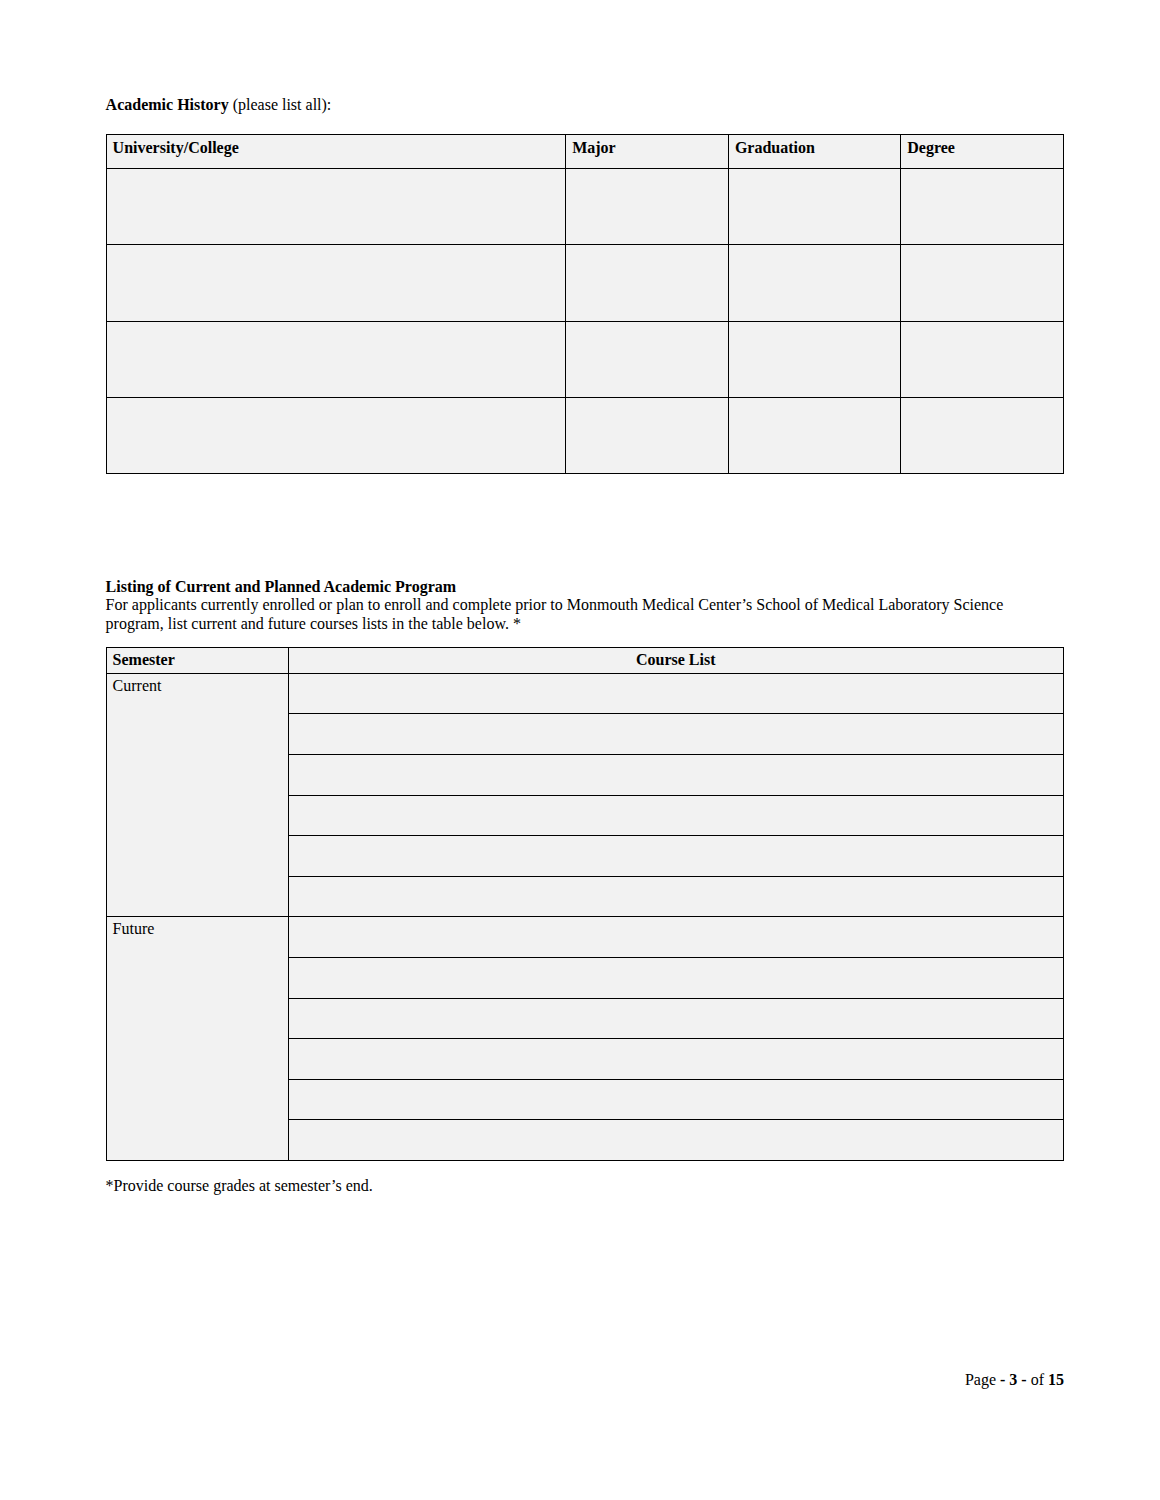Academic History
(please list all):
| University/College | Major | Graduation | Degree |
| --- | --- | --- | --- |
Listing of Current and Planned Academic Program
For applicants currently enrolled or plan to enroll and complete prior to Monmouth Medical Center’s School of Medical Laboratory Science program, list current and future courses lists in the table below. *
| Semester | Course List |
| --- | --- |
| Current | |
| Future | |
*Provide course grades at semester’s end.
Page - 3 - of 15